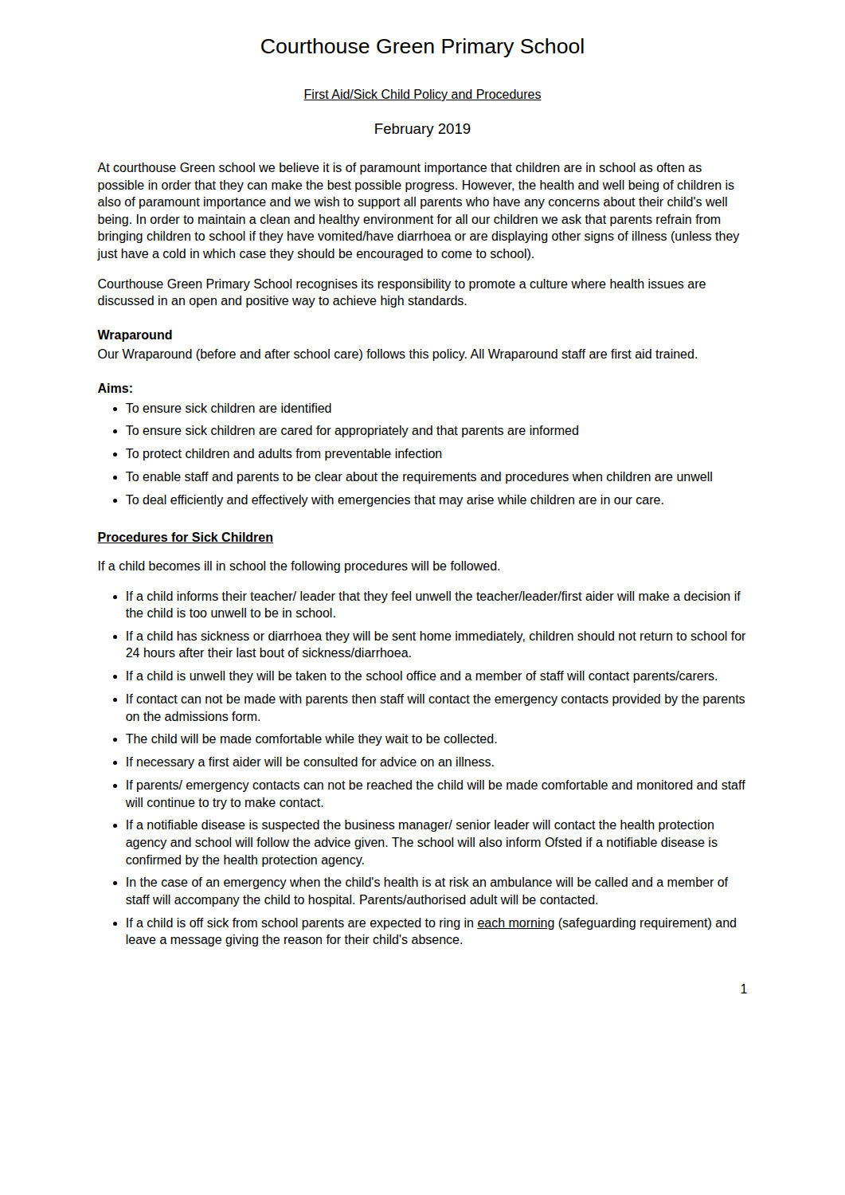Courthouse Green Primary School
First Aid/Sick Child Policy and Procedures
February 2019
At courthouse Green school we believe it is of paramount importance that children are in school as often as possible in order that they can make the best possible progress. However, the health and well being of children is also of paramount importance and we wish to support all parents who have any concerns about their child's well being. In order to maintain a clean and healthy environment for all our children we ask that parents refrain from bringing children to school if they have vomited/have diarrhoea or are displaying other signs of illness (unless they just have a cold in which case they should be encouraged to come to school).
Courthouse Green Primary School recognises its responsibility to promote a culture where health issues are discussed in an open and positive way to achieve high standards.
Wraparound
Our Wraparound (before and after school care) follows this policy. All Wraparound staff are first aid trained.
Aims:
To ensure sick children are identified
To ensure sick children are cared for appropriately and that parents are informed
To protect children and adults from preventable infection
To enable staff and parents to be clear about the requirements and procedures when children are unwell
To deal efficiently and effectively with emergencies that may arise while children are in our care.
Procedures for Sick Children
If a child becomes ill in school the following procedures will be followed.
If a child informs their teacher/ leader that they feel unwell the teacher/leader/first aider will make a decision if the child is too unwell to be in school.
If a child has sickness or diarrhoea they will be sent home immediately, children should not return to school for 24 hours after their last bout of sickness/diarrhoea.
If a child is unwell they will be taken to the school office and a member of staff will contact parents/carers.
If contact can not be made with parents then staff will contact the emergency contacts provided by the parents on the admissions form.
The child will be made comfortable while they wait to be collected.
If necessary a first aider will be consulted for advice on an illness.
If parents/ emergency contacts can not be reached the child will be made comfortable and monitored and staff will continue to try to make contact.
If a notifiable disease is suspected the business manager/ senior leader will contact the health protection agency and school will follow the advice given. The school will also inform Ofsted if a notifiable disease is confirmed by the health protection agency.
In the case of an emergency when the child's health is at risk an ambulance will be called and a member of staff will accompany the child to hospital. Parents/authorised adult will be contacted.
If a child is off sick from school parents are expected to ring in each morning (safeguarding requirement) and leave a message giving the reason for their child's absence.
1